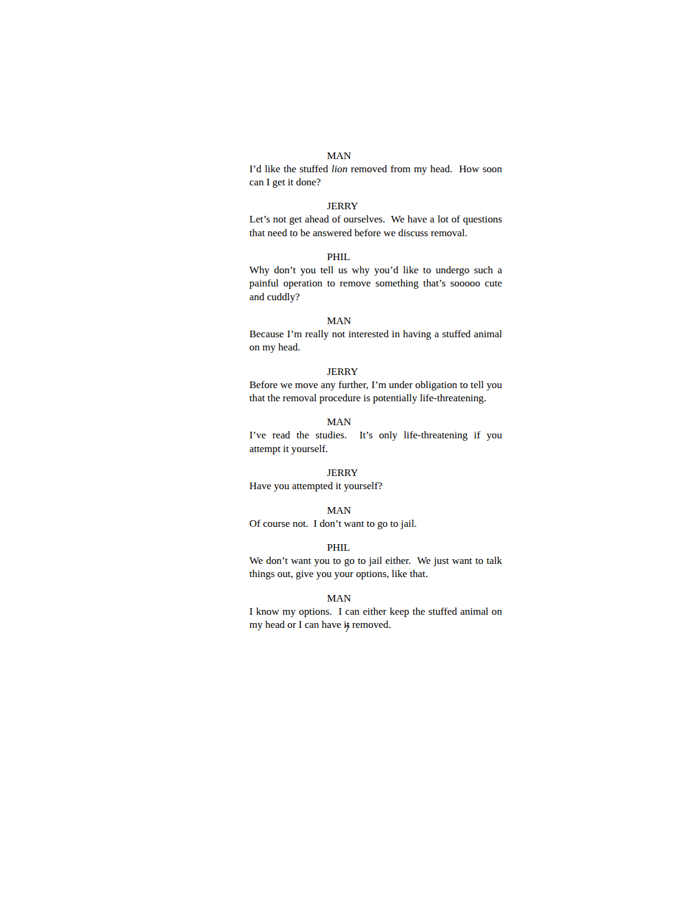MAN
I’d like the stuffed lion removed from my head. How soon can I get it done?
JERRY
Let’s not get ahead of ourselves. We have a lot of questions that need to be answered before we discuss removal.
PHIL
Why don’t you tell us why you’d like to undergo such a painful operation to remove something that’s sooooo cute and cuddly?
MAN
Because I’m really not interested in having a stuffed animal on my head.
JERRY
Before we move any further, I’m under obligation to tell you that the removal procedure is potentially life-threatening.
MAN
I’ve read the studies. It’s only life-threatening if you attempt it yourself.
JERRY
Have you attempted it yourself?
MAN
Of course not. I don’t want to go to jail.
PHIL
We don’t want you to go to jail either. We just want to talk things out, give you your options, like that.
MAN
I know my options. I can either keep the stuffed animal on my head or I can have it removed.
7